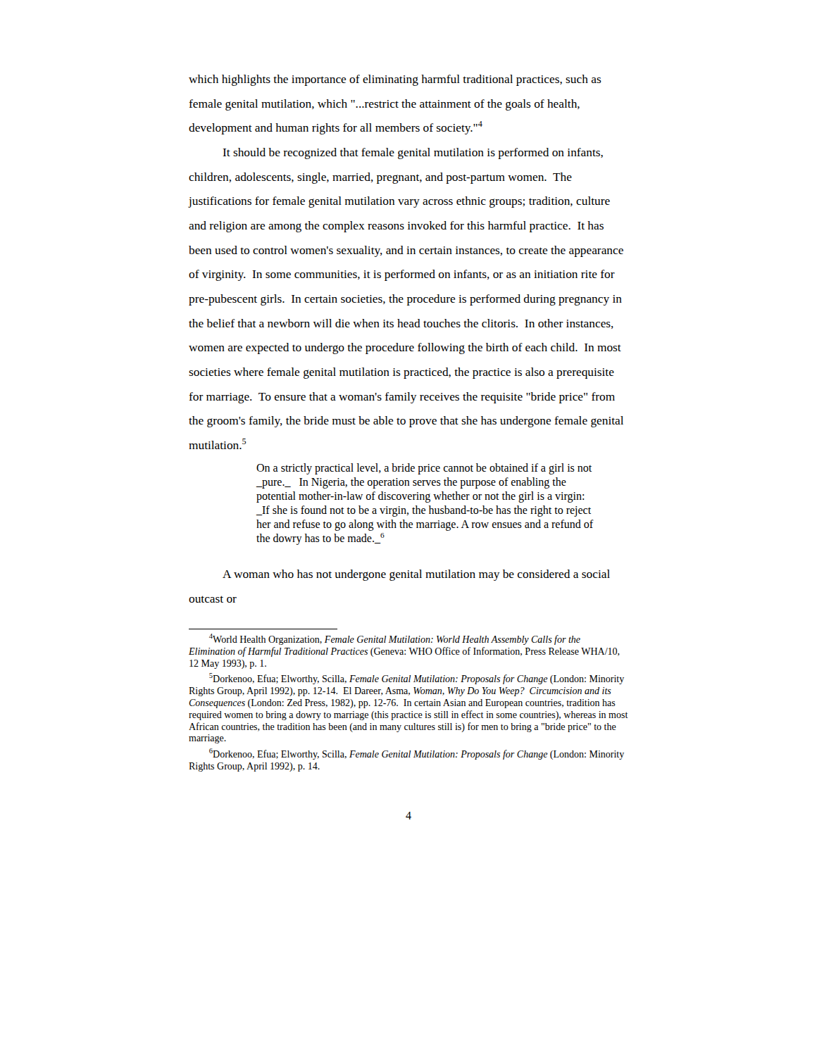which highlights the importance of eliminating harmful traditional practices, such as female genital mutilation, which "...restrict the attainment of the goals of health, development and human rights for all members of society."4
It should be recognized that female genital mutilation is performed on infants, children, adolescents, single, married, pregnant, and post-partum women. The justifications for female genital mutilation vary across ethnic groups; tradition, culture and religion are among the complex reasons invoked for this harmful practice. It has been used to control women's sexuality, and in certain instances, to create the appearance of virginity. In some communities, it is performed on infants, or as an initiation rite for pre-pubescent girls. In certain societies, the procedure is performed during pregnancy in the belief that a newborn will die when its head touches the clitoris. In other instances, women are expected to undergo the procedure following the birth of each child. In most societies where female genital mutilation is practiced, the practice is also a prerequisite for marriage. To ensure that a woman's family receives the requisite "bride price" from the groom's family, the bride must be able to prove that she has undergone female genital mutilation.5
On a strictly practical level, a bride price cannot be obtained if a girl is not _pure._ In Nigeria, the operation serves the purpose of enabling the potential mother-in-law of discovering whether or not the girl is a virgin: _If she is found not to be a virgin, the husband-to-be has the right to reject her and refuse to go along with the marriage. A row ensues and a refund of the dowry has to be made._6
A woman who has not undergone genital mutilation may be considered a social outcast or
4 World Health Organization, Female Genital Mutilation: World Health Assembly Calls for the Elimination of Harmful Traditional Practices (Geneva: WHO Office of Information, Press Release WHA/10, 12 May 1993), p. 1.
5 Dorkenoo, Efua; Elworthy, Scilla, Female Genital Mutilation: Proposals for Change (London: Minority Rights Group, April 1992), pp. 12-14. El Dareer, Asma, Woman, Why Do You Weep? Circumcision and its Consequences (London: Zed Press, 1982), pp. 12-76. In certain Asian and European countries, tradition has required women to bring a dowry to marriage (this practice is still in effect in some countries), whereas in most African countries, the tradition has been (and in many cultures still is) for men to bring a "bride price" to the marriage.
6 Dorkenoo, Efua; Elworthy, Scilla, Female Genital Mutilation: Proposals for Change (London: Minority Rights Group, April 1992), p. 14.
4